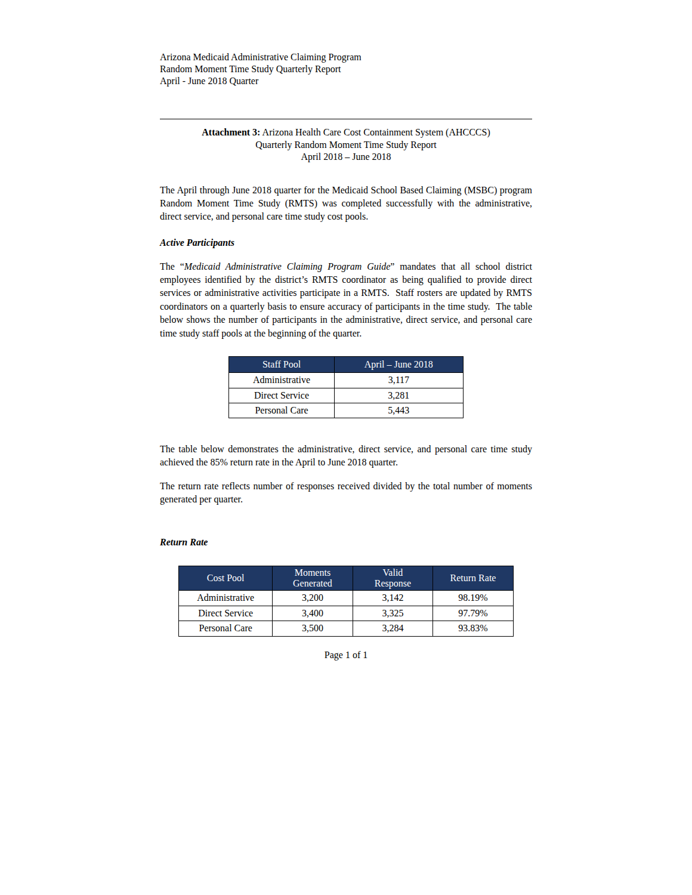Arizona Medicaid Administrative Claiming Program
Random Moment Time Study Quarterly Report
April - June 2018 Quarter
Attachment 3: Arizona Health Care Cost Containment System (AHCCCS)
Quarterly Random Moment Time Study Report
April 2018 – June 2018
The April through June 2018 quarter for the Medicaid School Based Claiming (MSBC) program Random Moment Time Study (RMTS) was completed successfully with the administrative, direct service, and personal care time study cost pools.
Active Participants
The “Medicaid Administrative Claiming Program Guide” mandates that all school district employees identified by the district’s RMTS coordinator as being qualified to provide direct services or administrative activities participate in a RMTS. Staff rosters are updated by RMTS coordinators on a quarterly basis to ensure accuracy of participants in the time study. The table below shows the number of participants in the administrative, direct service, and personal care time study staff pools at the beginning of the quarter.
| Staff Pool | April – June 2018 |
| --- | --- |
| Administrative | 3,117 |
| Direct Service | 3,281 |
| Personal Care | 5,443 |
The table below demonstrates the administrative, direct service, and personal care time study achieved the 85% return rate in the April to June 2018 quarter.
The return rate reflects number of responses received divided by the total number of moments generated per quarter.
Return Rate
| Cost Pool | Moments Generated | Valid Response | Return Rate |
| --- | --- | --- | --- |
| Administrative | 3,200 | 3,142 | 98.19% |
| Direct Service | 3,400 | 3,325 | 97.79% |
| Personal Care | 3,500 | 3,284 | 93.83% |
Page 1 of 1